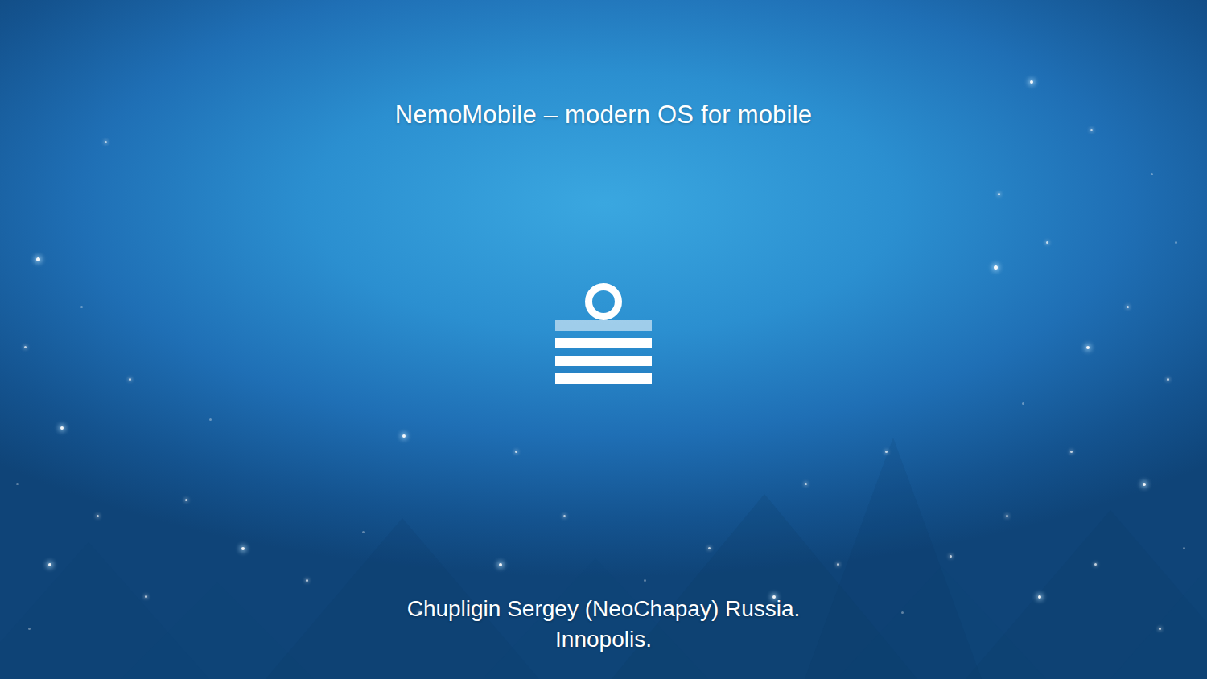NemoMobile – modern OS for mobile
Chupligin Sergey (NeoChapay) Russia.
Innopolis.